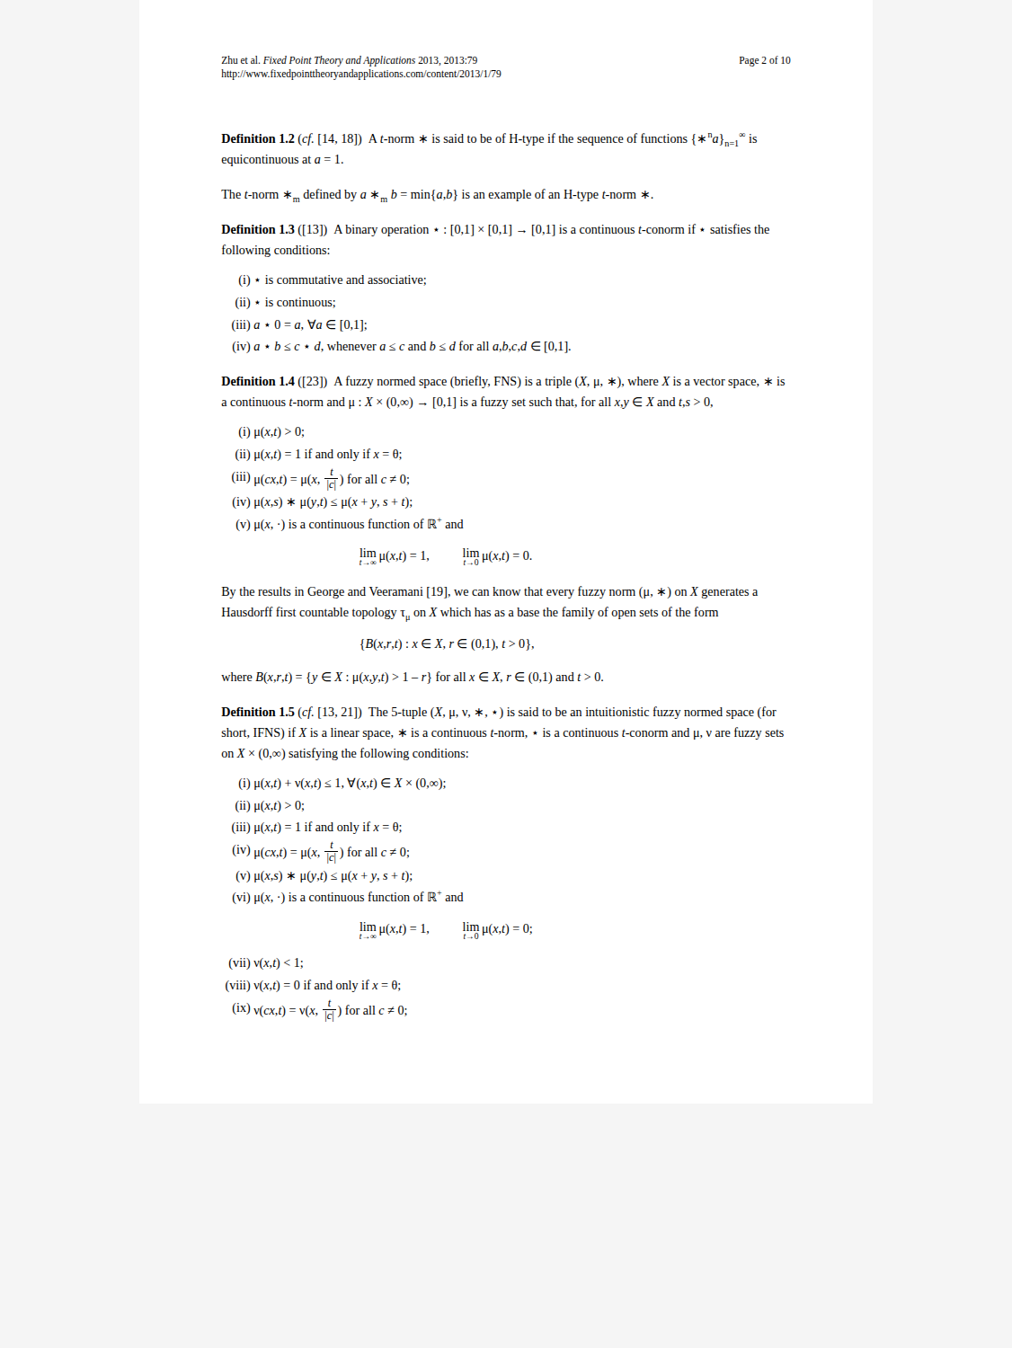Zhu et al. Fixed Point Theory and Applications 2013, 2013:79
http://www.fixedpointtheoryandapplications.com/content/2013/1/79
Page 2 of 10
Definition 1.2 (cf. [14, 18]) A t-norm ∗ is said to be of H-type if the sequence of functions {∗na}n=1∞ is equicontinuous at a = 1.
The t-norm ∗m defined by a ∗m b = min{a,b} is an example of an H-type t-norm ∗.
Definition 1.3 ([13]) A binary operation ⋆ : [0,1] × [0,1] → [0,1] is a continuous t-conorm if ⋆ satisfies the following conditions:
(i)⋆ is commutative and associative;
(ii)⋆ is continuous;
(iii) a ⋆ 0 = a, ∀a ∈ [0,1];
(iv) a ⋆ b ≤ c ⋆ d, whenever a ≤ c and b ≤ d for all a,b,c,d ∈ [0,1].
Definition 1.4 ([23]) A fuzzy normed space (briefly, FNS) is a triple (X, μ, ∗), where X is a vector space, ∗ is a continuous t-norm and μ : X × (0,∞) → [0,1] is a fuzzy set such that, for all x,y ∈ X and t,s > 0,
(i) μ(x,t) > 0;
(ii) μ(x,t) = 1 if and only if x = θ;
(iii) μ(cx,t) = μ(x, t|c|) for all c ≠ 0;
(iv) μ(x,s) ∗ μ(y,t) ≤ μ(x + y, s + t);
(v) μ(x, ·) is a continuous function of ℝ+ and
lim t→∞μ(x,t) = 1, lim t→0μ(x,t) = 0.
By the results in George and Veeramani [19], we can know that every fuzzy norm (μ, ∗) on X generates a Hausdorff first countable topology τμ on X which has as a base the family of open sets of the form
{B(x,r,t) : x ∈ X, r ∈ (0,1), t > 0},
where B(x,r,t) = {y ∈ X : μ(x,y,t) > 1 – r} for all x ∈ X, r ∈ (0,1) and t > 0.
Definition 1.5 (cf. [13, 21]) The 5-tuple (X, μ, ν, ∗, ⋆) is said to be an intuitionistic fuzzy normed space (for short, IFNS) if X is a linear space, ∗ is a continuous t-norm, ⋆ is a continuous t-conorm and μ, ν are fuzzy sets on X × (0,∞) satisfying the following conditions:
(i) μ(x,t) + ν(x,t) ≤ 1, ∀(x,t) ∈ X × (0,∞);
(ii) μ(x,t) > 0;
(iii) μ(x,t) = 1 if and only if x = θ;
(iv) μ(cx,t) = μ(x, t|c|) for all c ≠ 0;
(v) μ(x,s) ∗ μ(y,t) ≤ μ(x + y, s + t);
(vi) μ(x, ·) is a continuous function of ℝ+ and
lim t→∞μ(x,t) = 1, lim t→0μ(x,t) = 0;
(vii) ν(x,t) < 1;
(viii) ν(x,t) = 0 if and only if x = θ;
(ix) ν(cx,t) = ν(x, t|c|) for all c ≠ 0;